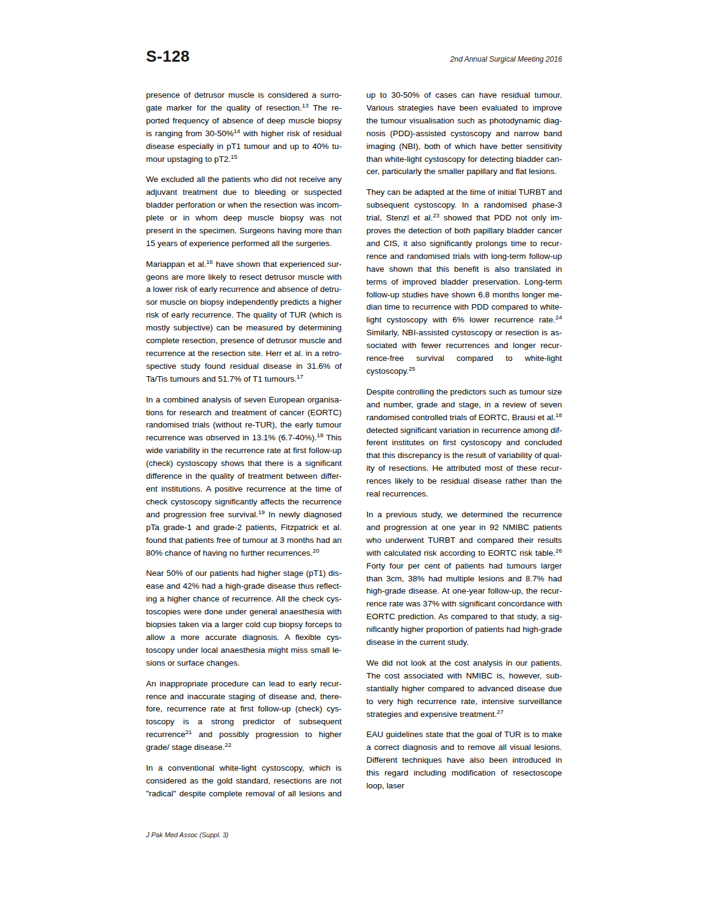S-128
2nd Annual Surgical Meeting 2016
presence of detrusor muscle is considered a surrogate marker for the quality of resection.13 The reported frequency of absence of deep muscle biopsy is ranging from 30-50%14 with higher risk of residual disease especially in pT1 tumour and up to 40% tumour upstaging to pT2.15
We excluded all the patients who did not receive any adjuvant treatment due to bleeding or suspected bladder perforation or when the resection was incomplete or in whom deep muscle biopsy was not present in the specimen. Surgeons having more than 15 years of experience performed all the surgeries.
Mariappan et al.16 have shown that experienced surgeons are more likely to resect detrusor muscle with a lower risk of early recurrence and absence of detrusor muscle on biopsy independently predicts a higher risk of early recurrence. The quality of TUR (which is mostly subjective) can be measured by determining complete resection, presence of detrusor muscle and recurrence at the resection site. Herr et al. in a retrospective study found residual disease in 31.6% of Ta/Tis tumours and 51.7% of T1 tumours.17
In a combined analysis of seven European organisations for research and treatment of cancer (EORTC) randomised trials (without re-TUR), the early tumour recurrence was observed in 13.1% (6.7-40%).18 This wide variability in the recurrence rate at first follow-up (check) cystoscopy shows that there is a significant difference in the quality of treatment between different institutions. A positive recurrence at the time of check cystoscopy significantly affects the recurrence and progression free survival.19 In newly diagnosed pTa grade-1 and grade-2 patients, Fitzpatrick et al. found that patients free of tumour at 3 months had an 80% chance of having no further recurrences.20
Near 50% of our patients had higher stage (pT1) disease and 42% had a high-grade disease thus reflecting a higher chance of recurrence. All the check cystoscopies were done under general anaesthesia with biopsies taken via a larger cold cup biopsy forceps to allow a more accurate diagnosis. A flexible cystoscopy under local anaesthesia might miss small lesions or surface changes.
An inappropriate procedure can lead to early recurrence and inaccurate staging of disease and, therefore, recurrence rate at first follow-up (check) cystoscopy is a strong predictor of subsequent recurrence21 and possibly progression to higher grade/ stage disease.22
In a conventional white-light cystoscopy, which is considered as the gold standard, resections are not "radical" despite complete removal of all lesions and up to 30-50% of cases can have residual tumour. Various strategies have been evaluated to improve the tumour visualisation such as photodynamic diagnosis (PDD)-assisted cystoscopy and narrow band imaging (NBI), both of which have better sensitivity than white-light cystoscopy for detecting bladder cancer, particularly the smaller papillary and flat lesions.
They can be adapted at the time of initial TURBT and subsequent cystoscopy. In a randomised phase-3 trial, Stenzl et al.23 showed that PDD not only improves the detection of both papillary bladder cancer and CIS, it also significantly prolongs time to recurrence and randomised trials with long-term follow-up have shown that this benefit is also translated in terms of improved bladder preservation. Long-term follow-up studies have shown 6.8 months longer median time to recurrence with PDD compared to white-light cystoscopy with 6% lower recurrence rate.24 Similarly, NBI-assisted cystoscopy or resection is associated with fewer recurrences and longer recurrence-free survival compared to white-light cystoscopy.25
Despite controlling the predictors such as tumour size and number, grade and stage, in a review of seven randomised controlled trials of EORTC, Brausi et al.18 detected significant variation in recurrence among different institutes on first cystoscopy and concluded that this discrepancy is the result of variability of quality of resections. He attributed most of these recurrences likely to be residual disease rather than the real recurrences.
In a previous study, we determined the recurrence and progression at one year in 92 NMIBC patients who underwent TURBT and compared their results with calculated risk according to EORTC risk table.26 Forty four per cent of patients had tumours larger than 3cm, 38% had multiple lesions and 8.7% had high-grade disease. At one-year follow-up, the recurrence rate was 37% with significant concordance with EORTC prediction. As compared to that study, a significantly higher proportion of patients had high-grade disease in the current study.
We did not look at the cost analysis in our patients. The cost associated with NMIBC is, however, substantially higher compared to advanced disease due to very high recurrence rate, intensive surveillance strategies and expensive treatment.27
EAU guidelines state that the goal of TUR is to make a correct diagnosis and to remove all visual lesions. Different techniques have also been introduced in this regard including modification of resectoscope loop, laser
J Pak Med Assoc (Suppl. 3)